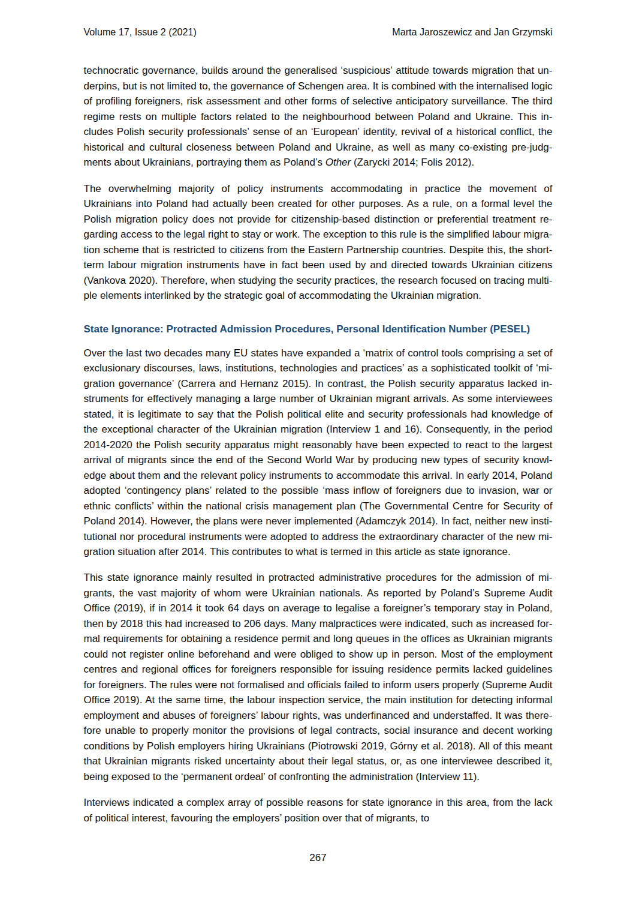Volume 17, Issue 2 (2021) Marta Jaroszewicz and Jan Grzymski
technocratic governance, builds around the generalised ‘suspicious’ attitude towards migration that underpins, but is not limited to, the governance of Schengen area. It is combined with the internalised logic of profiling foreigners, risk assessment and other forms of selective anticipatory surveillance. The third regime rests on multiple factors related to the neighbourhood between Poland and Ukraine. This includes Polish security professionals’ sense of an ‘European’ identity, revival of a historical conflict, the historical and cultural closeness between Poland and Ukraine, as well as many co-existing pre-judgments about Ukrainians, portraying them as Poland’s Other (Zarycki 2014; Folis 2012).
The overwhelming majority of policy instruments accommodating in practice the movement of Ukrainians into Poland had actually been created for other purposes. As a rule, on a formal level the Polish migration policy does not provide for citizenship-based distinction or preferential treatment regarding access to the legal right to stay or work. The exception to this rule is the simplified labour migration scheme that is restricted to citizens from the Eastern Partnership countries. Despite this, the short-term labour migration instruments have in fact been used by and directed towards Ukrainian citizens (Vankova 2020). Therefore, when studying the security practices, the research focused on tracing multiple elements interlinked by the strategic goal of accommodating the Ukrainian migration.
State Ignorance: Protracted Admission Procedures, Personal Identification Number (PESEL)
Over the last two decades many EU states have expanded a ‘matrix of control tools comprising a set of exclusionary discourses, laws, institutions, technologies and practices’ as a sophisticated toolkit of ‘migration governance’ (Carrera and Hernanz 2015). In contrast, the Polish security apparatus lacked instruments for effectively managing a large number of Ukrainian migrant arrivals. As some interviewees stated, it is legitimate to say that the Polish political elite and security professionals had knowledge of the exceptional character of the Ukrainian migration (Interview 1 and 16). Consequently, in the period 2014-2020 the Polish security apparatus might reasonably have been expected to react to the largest arrival of migrants since the end of the Second World War by producing new types of security knowledge about them and the relevant policy instruments to accommodate this arrival. In early 2014, Poland adopted ‘contingency plans’ related to the possible ‘mass inflow of foreigners due to invasion, war or ethnic conflicts’ within the national crisis management plan (The Governmental Centre for Security of Poland 2014). However, the plans were never implemented (Adamczyk 2014). In fact, neither new institutional nor procedural instruments were adopted to address the extraordinary character of the new migration situation after 2014. This contributes to what is termed in this article as state ignorance.
This state ignorance mainly resulted in protracted administrative procedures for the admission of migrants, the vast majority of whom were Ukrainian nationals. As reported by Poland’s Supreme Audit Office (2019), if in 2014 it took 64 days on average to legalise a foreigner’s temporary stay in Poland, then by 2018 this had increased to 206 days. Many malpractices were indicated, such as increased formal requirements for obtaining a residence permit and long queues in the offices as Ukrainian migrants could not register online beforehand and were obliged to show up in person. Most of the employment centres and regional offices for foreigners responsible for issuing residence permits lacked guidelines for foreigners. The rules were not formalised and officials failed to inform users properly (Supreme Audit Office 2019). At the same time, the labour inspection service, the main institution for detecting informal employment and abuses of foreigners’ labour rights, was underfinanced and understaffed. It was therefore unable to properly monitor the provisions of legal contracts, social insurance and decent working conditions by Polish employers hiring Ukrainians (Piotrowski 2019, Górny et al. 2018). All of this meant that Ukrainian migrants risked uncertainty about their legal status, or, as one interviewee described it, being exposed to the ‘permanent ordeal’ of confronting the administration (Interview 11).
Interviews indicated a complex array of possible reasons for state ignorance in this area, from the lack of political interest, favouring the employers’ position over that of migrants, to
267